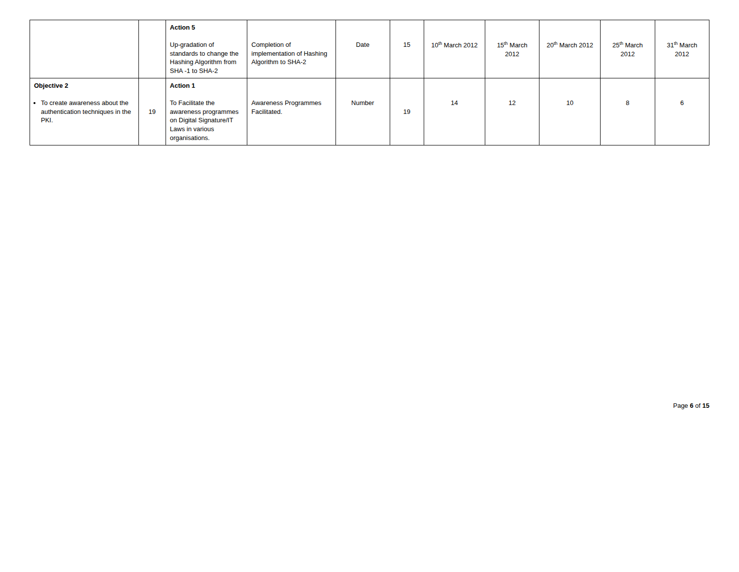| | | Action 5 Up-gradation of standards to change the Hashing Algorithm from SHA -1 to SHA-2 | Completion of implementation of Hashing Algorithm to SHA-2 | Date | 15 | 10 th March 2012 | 15 th March 2012 | 20 th March 2012 | 25 th March 2012 | 31 th March 2012 |
| Objective 2 To create awareness about the authentication techniques in the PKI. | 19 | Action 1 To Facilitate the awareness programmes on Digital Signature/IT Laws in various organisations. | Awareness Programmes Facilitated. | Number | 19 | 14 | 12 | 10 | 8 | 6 |
Page 6 of 15